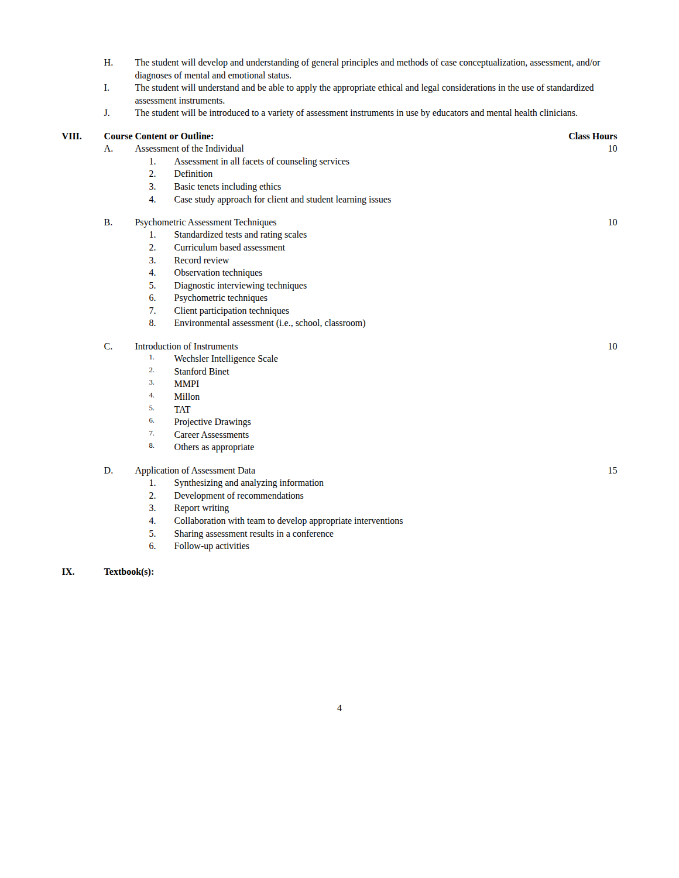H.
The student will develop and understanding of general principles and methods of case conceptualization, assessment, and/or diagnoses of mental and emotional status.
I.
The student will understand and be able to apply the appropriate ethical and legal considerations in the use of standardized assessment instruments.
J.
The student will be introduced to a variety of assessment instruments in use by educators and mental health clinicians.
VIII.
Course Content or Outline:
Class Hours
A.
Assessment of the Individual
10
1.
Assessment in all facets of counseling services
2.
Definition
3.
Basic tenets including ethics
4.
Case study approach for client and student learning issues
B.
Psychometric Assessment Techniques
10
1.
Standardized tests and rating scales
2.
Curriculum based assessment
3.
Record review
4.
Observation techniques
5.
Diagnostic interviewing techniques
6.
Psychometric techniques
7.
Client participation techniques
8.
Environmental assessment (i.e., school, classroom)
C.
Introduction of Instruments
10
1.
Wechsler Intelligence Scale
2.
Stanford Binet
3.
MMPI
4.
Millon
5.
TAT
6.
Projective Drawings
7.
Career Assessments
8.
Others as appropriate
D.
Application of Assessment Data
15
1.
Synthesizing and analyzing information
2.
Development of recommendations
3.
Report writing
4.
Collaboration with team to develop appropriate interventions
5.
Sharing assessment results in a conference
6.
Follow-up activities
IX.
Textbook(s):
4